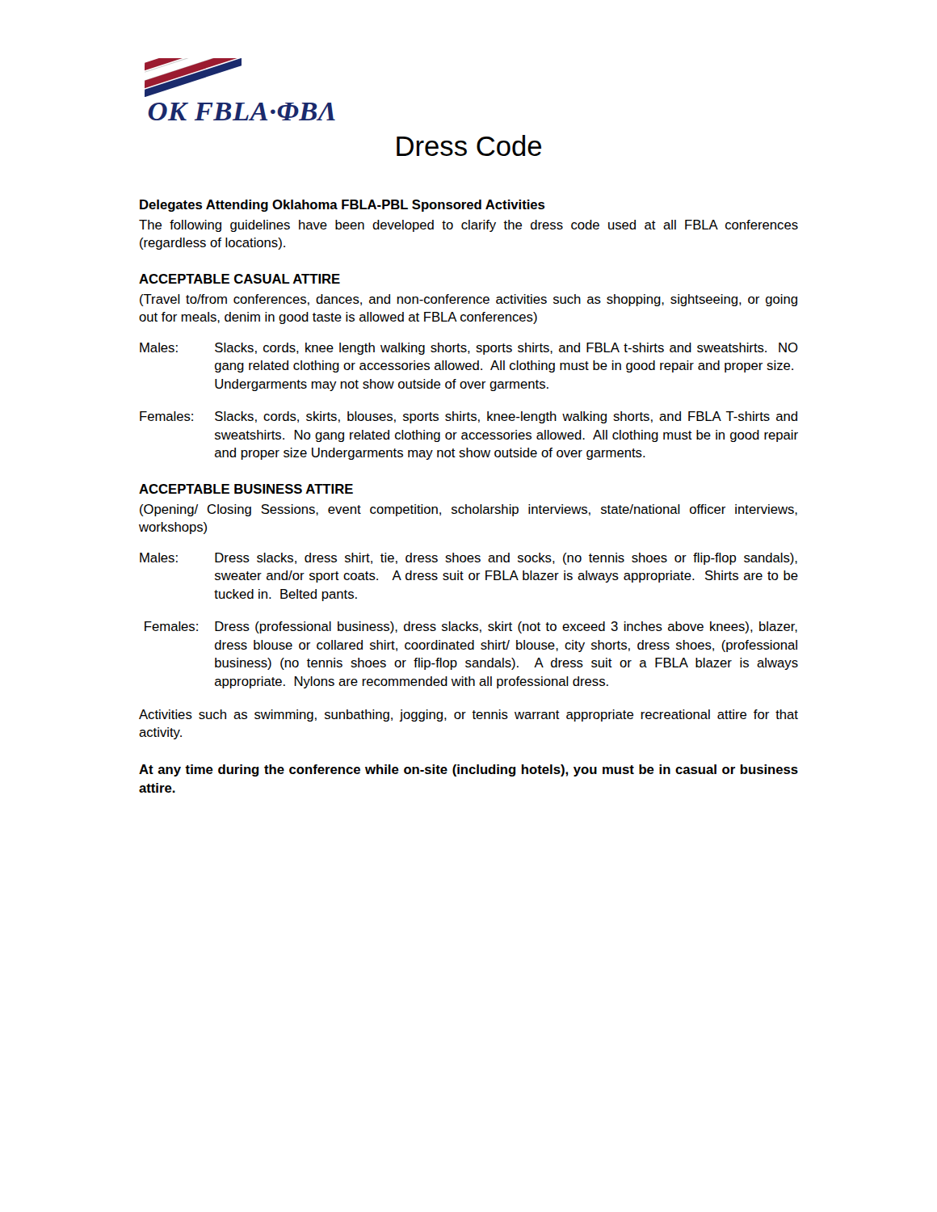OK FBLA·ΦBΛ
Dress Code
Delegates Attending Oklahoma FBLA-PBL Sponsored Activities
The following guidelines have been developed to clarify the dress code used at all FBLA conferences (regardless of locations).
ACCEPTABLE CASUAL ATTIRE
(Travel to/from conferences, dances, and non-conference activities such as shopping, sightseeing, or going out for meals, denim in good taste is allowed at FBLA conferences)
Males:
Slacks, cords, knee length walking shorts, sports shirts, and FBLA t-shirts and sweatshirts. NO gang related clothing or accessories allowed. All clothing must be in good repair and proper size. Undergarments may not show outside of over garments.
Females:
Slacks, cords, skirts, blouses, sports shirts, knee-length walking shorts, and FBLA T-shirts and sweatshirts. No gang related clothing or accessories allowed. All clothing must be in good repair and proper size Undergarments may not show outside of over garments.
ACCEPTABLE BUSINESS ATTIRE
(Opening/ Closing Sessions, event competition, scholarship interviews, state/national officer interviews, workshops)
Males:
Dress slacks, dress shirt, tie, dress shoes and socks, (no tennis shoes or flip-flop sandals), sweater and/or sport coats. A dress suit or FBLA blazer is always appropriate. Shirts are to be tucked in. Belted pants.
Females:
Dress (professional business), dress slacks, skirt (not to exceed 3 inches above knees), blazer, dress blouse or collared shirt, coordinated shirt/ blouse, city shorts, dress shoes, (professional business) (no tennis shoes or flip-flop sandals). A dress suit or a FBLA blazer is always appropriate. Nylons are recommended with all professional dress.
Activities such as swimming, sunbathing, jogging, or tennis warrant appropriate recreational attire for that activity.
At any time during the conference while on-site (including hotels), you must be in casual or business attire.